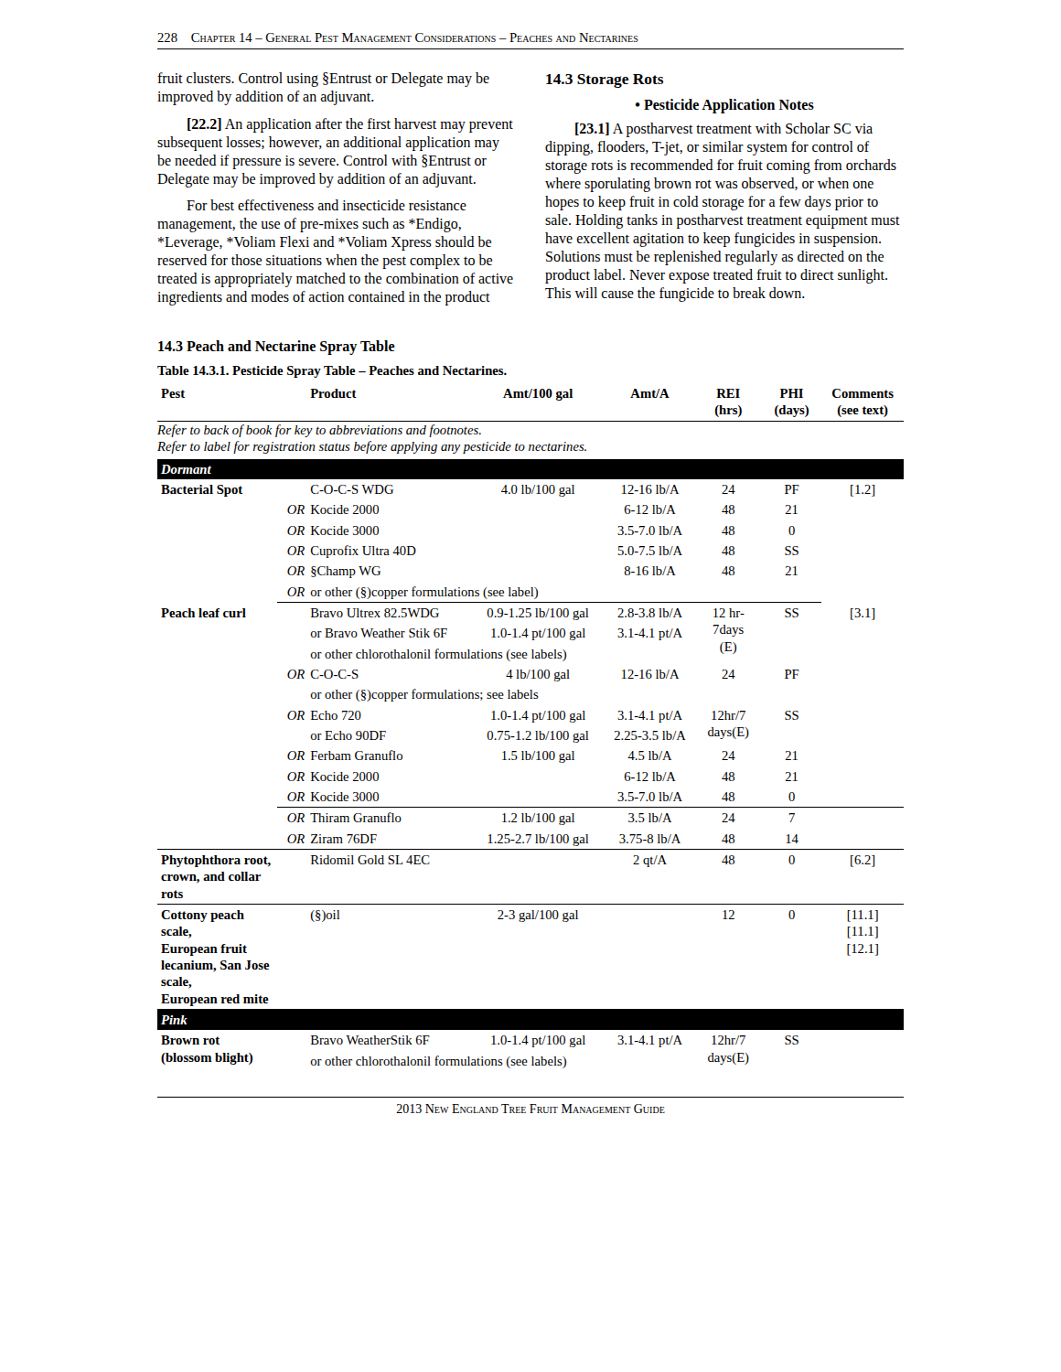228 Chapter 14 – General Pest Management Considerations – Peaches and Nectarines
fruit clusters. Control using §Entrust or Delegate may be improved by addition of an adjuvant.
[22.2] An application after the first harvest may prevent subsequent losses; however, an additional application may be needed if pressure is severe. Control with §Entrust or Delegate may be improved by addition of an adjuvant.
For best effectiveness and insecticide resistance management, the use of pre-mixes such as *Endigo, *Leverage, *Voliam Flexi and *Voliam Xpress should be reserved for those situations when the pest complex to be treated is appropriately matched to the combination of active ingredients and modes of action contained in the product
14.3 Storage Rots
• Pesticide Application Notes
[23.1] A postharvest treatment with Scholar SC via dipping, flooders, T-jet, or similar system for control of storage rots is recommended for fruit coming from orchards where sporulating brown rot was observed, or when one hopes to keep fruit in cold storage for a few days prior to sale. Holding tanks in postharvest treatment equipment must have excellent agitation to keep fungicides in suspension. Solutions must be replenished regularly as directed on the product label. Never expose treated fruit to direct sunlight. This will cause the fungicide to break down.
14.3 Peach and Nectarine Spray Table
Table 14.3.1. Pesticide Spray Table – Peaches and Nectarines.
| Refer to back of book for key to abbreviations and footnotes. |
| Refer to label for registration status before applying any pesticide to nectarines. |
| Pest | Product | Amt/100 gal | Amt/A | REI (hrs) | PHI (days) | Comments (see text) |
| Dormant | | | | | | |
| Bacterial Spot | | C-O-C-S WDG | 4.0 lb/100 gal | 12-16 lb/A | 24 | PF | [1.2] |
| OR | Kocide 2000 | | 6-12 lb/A | 48 | 21 |
| OR | Kocide 3000 | | 3.5-7.0 lb/A | 48 | 0 |
| OR | Cuprofix Ultra 40D | | 5.0-7.5 lb/A | 48 | SS |
| OR | §Champ WG | | 8-16 lb/A | 48 | 21 |
| OR | or other (§)copper formulations (see label) |
| Peach leaf curl | | Bravo Ultrex 82.5WDG | 0.9-1.25 lb/100 gal | 2.8-3.8 lb/A | 12 hr- 7days (E) | SS | [3.1] |
| | or Bravo Weather Stik 6F | 1.0-1.4 pt/100 gal | 3.1-4.1 pt/A |
| | or other chlorothalonil formulations (see labels) |
| OR | C-O-C-S | 4 lb/100 gal | 12-16 lb/A | 24 | PF | |
| | or other (§)copper formulations; see labels | | | |
| OR | Echo 720 | 1.0-1.4 pt/100 gal | 3.1-4.1 pt/A | 12hr/7 days(E) | SS | |
| | or Echo 90DF | 0.75-1.2 lb/100 gal | 2.25-3.5 lb/A |
| OR | Ferbam Granuflo | 1.5 lb/100 gal | 4.5 lb/A | 24 | 21 | |
| OR | Kocide 2000 | | 6-12 lb/A | 48 | 21 | |
| OR | Kocide 3000 | | 3.5-7.0 lb/A | 48 | 0 | |
| OR | Thiram Granuflo | 1.2 lb/100 gal | 3.5 lb/A | 24 | 7 | |
| | OR | Ziram 76DF | 1.25-2.7 lb/100 gal | 3.75-8 lb/A | 48 | 14 | |
| Phytophthora root, crown, and collar rots | | Ridomil Gold SL 4EC | | 2 qt/A | 48 | 0 | [6.2] |
| Cottony peach scale, European fruit lecanium, San Jose scale, European red mite | | (§)oil | 2-3 gal/100 gal | | 12 | 0 | [11.1] [11.1] [12.1] |
| Pink | | | | | | |
| Brown rot (blossom blight) | | Bravo WeatherStik 6F | 1.0-1.4 pt/100 gal | 3.1-4.1 pt/A | 12hr/7 days(E) | SS | |
| | or other chlorothalonil formulations (see labels) |
2013 New England Tree Fruit Management Guide